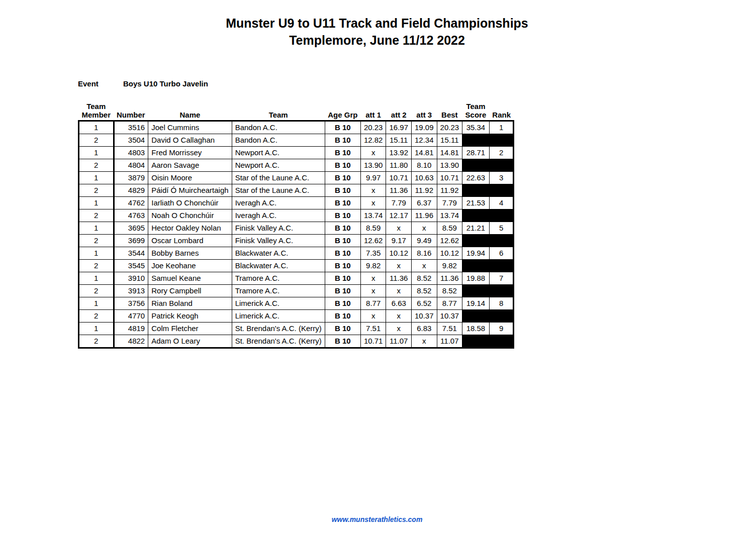Munster U9 to U11 Track and Field Championships
Templemore, June 11/12 2022
Event Boys U10 Turbo Javelin
Boys U10 Turbo Javelin – results
| Team | | | | | | | | | Team | |
| --- | --- | --- | --- | --- | --- | --- | --- | --- | --- | --- |
| Member | Number | Name | Team | Age Grp | att 1 | att 2 | att 3 | Best | Score | Rank |
| 1 | 3516 | Joel Cummins | Bandon A.C. | B 10 | 20.23 | 16.97 | 19.09 | 20.23 | 35.34 | 1 |
| 2 | 3504 | David O Callaghan | Bandon A.C. | B 10 | 12.82 | 15.11 | 12.34 | 15.11 | | |
| 1 | 4803 | Fred Morrissey | Newport A.C. | B 10 | x | 13.92 | 14.81 | 14.81 | 28.71 | 2 |
| 2 | 4804 | Aaron Savage | Newport A.C. | B 10 | 13.90 | 11.80 | 8.10 | 13.90 | | |
| 1 | 3879 | Oisin Moore | Star of the Laune A.C. | B 10 | 9.97 | 10.71 | 10.63 | 10.71 | 22.63 | 3 |
| 2 | 4829 | Páidí Ó Muircheartaigh | Star of the Laune A.C. | B 10 | x | 11.36 | 11.92 | 11.92 | | |
| 1 | 4762 | Iarliath O Chonchúir | Iveragh A.C. | B 10 | x | 7.79 | 6.37 | 7.79 | 21.53 | 4 |
| 2 | 4763 | Noah O Chonchúir | Iveragh A.C. | B 10 | 13.74 | 12.17 | 11.96 | 13.74 | | |
| 1 | 3695 | Hector Oakley Nolan | Finisk Valley A.C. | B 10 | 8.59 | x | x | 8.59 | 21.21 | 5 |
| 2 | 3699 | Oscar Lombard | Finisk Valley A.C. | B 10 | 12.62 | 9.17 | 9.49 | 12.62 | | |
| 1 | 3544 | Bobby Barnes | Blackwater A.C. | B 10 | 7.35 | 10.12 | 8.16 | 10.12 | 19.94 | 6 |
| 2 | 3545 | Joe Keohane | Blackwater A.C. | B 10 | 9.82 | x | x | 9.82 | | |
| 1 | 3910 | Samuel Keane | Tramore A.C. | B 10 | x | 11.36 | 8.52 | 11.36 | 19.88 | 7 |
| 2 | 3913 | Rory Campbell | Tramore A.C. | B 10 | x | x | 8.52 | 8.52 | | |
| 1 | 3756 | Rian Boland | Limerick A.C. | B 10 | 8.77 | 6.63 | 6.52 | 8.77 | 19.14 | 8 |
| 2 | 4770 | Patrick Keogh | Limerick A.C. | B 10 | x | x | 10.37 | 10.37 | | |
| 1 | 4819 | Colm Fletcher | St. Brendan's A.C. (Kerry) | B 10 | 7.51 | x | 6.83 | 7.51 | 18.58 | 9 |
| 2 | 4822 | Adam O Leary | St. Brendan's A.C. (Kerry) | B 10 | 10.71 | 11.07 | x | 11.07 | | |
www.munsterathletics.com